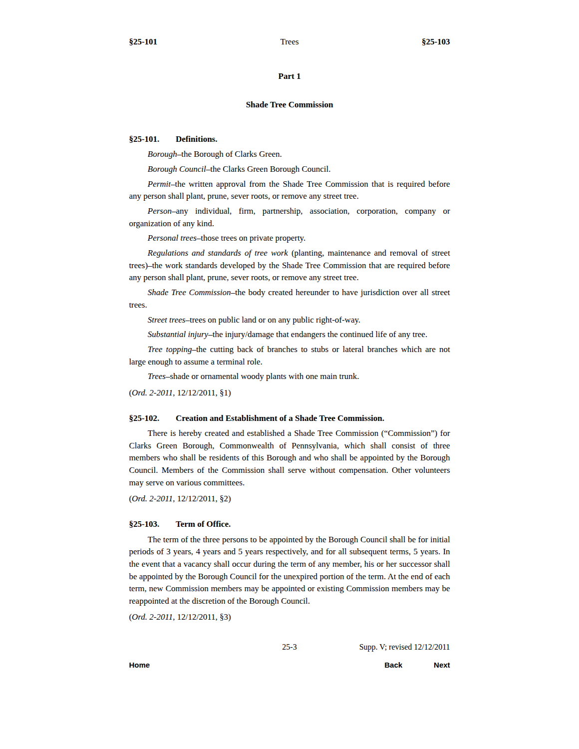§25-101 Trees §25-103
Part 1
Shade Tree Commission
§25-101. Definitions.
Borough–the Borough of Clarks Green.
Borough Council–the Clarks Green Borough Council.
Permit–the written approval from the Shade Tree Commission that is required before any person shall plant, prune, sever roots, or remove any street tree.
Person–any individual, firm, partnership, association, corporation, company or organization of any kind.
Personal trees–those trees on private property.
Regulations and standards of tree work (planting, maintenance and removal of street trees)–the work standards developed by the Shade Tree Commission that are required before any person shall plant, prune, sever roots, or remove any street tree.
Shade Tree Commission–the body created hereunder to have jurisdiction over all street trees.
Street trees–trees on public land or on any public right-of-way.
Substantial injury–the injury/damage that endangers the continued life of any tree.
Tree topping–the cutting back of branches to stubs or lateral branches which are not large enough to assume a terminal role.
Trees–shade or ornamental woody plants with one main trunk.
(Ord. 2-2011, 12/12/2011, §1)
§25-102. Creation and Establishment of a Shade Tree Commission.
There is hereby created and established a Shade Tree Commission (“Commission”) for Clarks Green Borough, Commonwealth of Pennsylvania, which shall consist of three members who shall be residents of this Borough and who shall be appointed by the Borough Council. Members of the Commission shall serve without compensation. Other volunteers may serve on various committees.
(Ord. 2-2011, 12/12/2011, §2)
§25-103. Term of Office.
The term of the three persons to be appointed by the Borough Council shall be for initial periods of 3 years, 4 years and 5 years respectively, and for all subsequent terms, 5 years. In the event that a vacancy shall occur during the term of any member, his or her successor shall be appointed by the Borough Council for the unexpired portion of the term. At the end of each term, new Commission members may be appointed or existing Commission members may be reappointed at the discretion of the Borough Council.
(Ord. 2-2011, 12/12/2011, §3)
25-3 Supp. V; revised 12/12/2011
Home Back Next